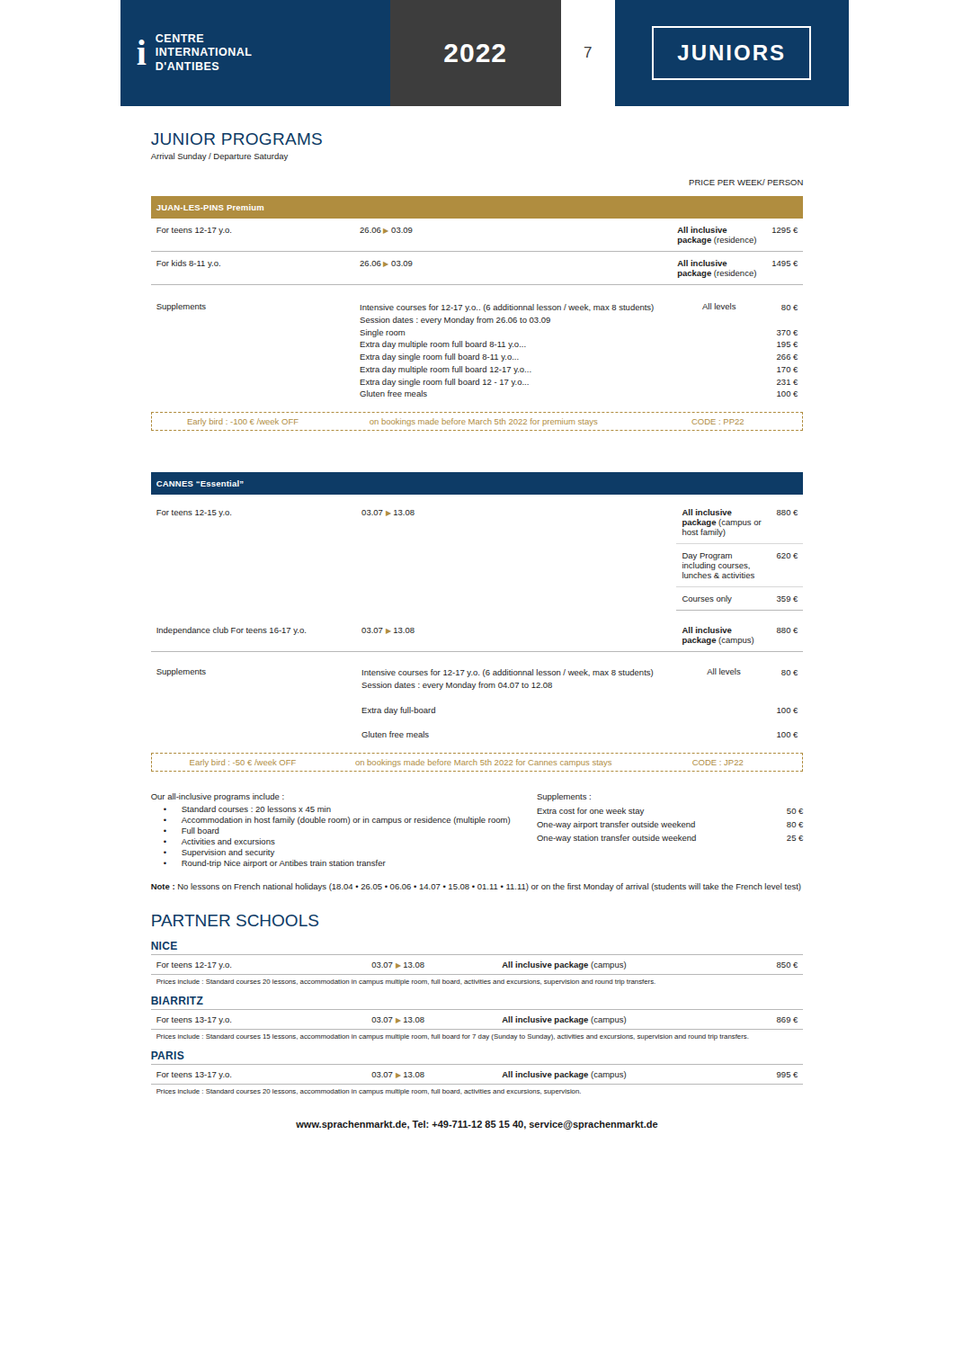i
Centre
International
d'Antibes
2022
7
JUNIORS
JUNIOR PROGRAMS
Arrival Sunday / Departure Saturday
PRICE PER WEEK/ PERSON
| JUAN-LES-PINS Premium |
| For teens 12-17 y.o. | 26.06 ▶ 03.09 | All inclusive package (residence) | 1295 € |
| For kids 8-11 y.o. | 26.06 ▶ 03.09 | All inclusive package (residence) | 1495 € |
| Supplements | Intensive courses for 12-17 y.o.. (6 additionnal lesson / week, max 8 students) Session dates : every Monday from 26.06 to 03.09 Single room Extra day multiple room full board 8-11 y.o... Extra day single room full board 8-11 y.o... Extra day multiple room full board 12-17 y.o... Extra day single room full board 12 - 17 y.o... Gluten free meals | All levels | 80 € 370 € 195 € 266 € 170 € 231 € 100 € |
Early bird : -100 € /week OFF
on bookings made before March 5th 2022 for premium stays
CODE : PP22
| CANNES “Essential” |
| For teens 12-15 y.o. | 03.07 ▶ 13.08 | All inclusive package (campus or host family) | 880 € |
| Day Program including courses, lunches & activities | 620 € |
| Courses only | 359 € |
| Independance club For teens 16-17 y.o. | 03.07 ▶ 13.08 | All inclusive package (campus) | 880 € |
| Supplements | Intensive courses for 12-17 y.o. (6 additionnal lesson / week, max 8 students) Session dates : every Monday from 04.07 to 12.08 | All levels | 80 € |
| | Extra day full-board | | 100 € |
| | Gluten free meals | | 100 € |
Early bird : -50 € /week OFF
on bookings made before March 5th 2022 for Cannes campus stays
CODE : JP22
Our all-inclusive programs include :
Standard courses : 20 lessons x 45 min
Accommodation in host family (double room) or in campus or residence (multiple room)
Full board
Activities and excursions
Supervision and security
Round-trip Nice airport or Antibes train station transfer
Supplements :
| Extra cost for one week stay | 50 € |
| One-way airport transfer outside weekend | 80 € |
| One-way station transfer outside weekend | 25 € |
Note : No lessons on French national holidays (18.04 • 26.05 • 06.06 • 14.07 • 15.08 • 01.11 • 11.11) or on the first Monday of arrival (students will take the French level test)
PARTNER SCHOOLS
NICE
| For teens 12-17 y.o. | 03.07 ▶ 13.08 | All inclusive package (campus) | 850 € |
Prices include : Standard courses 20 lessons, accommodation in campus multiple room, full board, activities and excursions, supervision and round trip transfers.
BIARRITZ
| For teens 13-17 y.o. | 03.07 ▶ 13.08 | All inclusive package (campus) | 869 € |
Prices include : Standard courses 15 lessons, accommodation in campus multiple room, full board for 7 day (Sunday to Sunday), activities and excursions, supervision and round trip transfers.
PARIS
| For teens 13-17 y.o. | 03.07 ▶ 13.08 | All inclusive package (campus) | 995 € |
Prices include : Standard courses 20 lessons, accommodation in campus multiple room, full board, activities and excursions, supervision.
www.sprachenmarkt.de, Tel: +49-711-12 85 15 40, service@sprachenmarkt.de